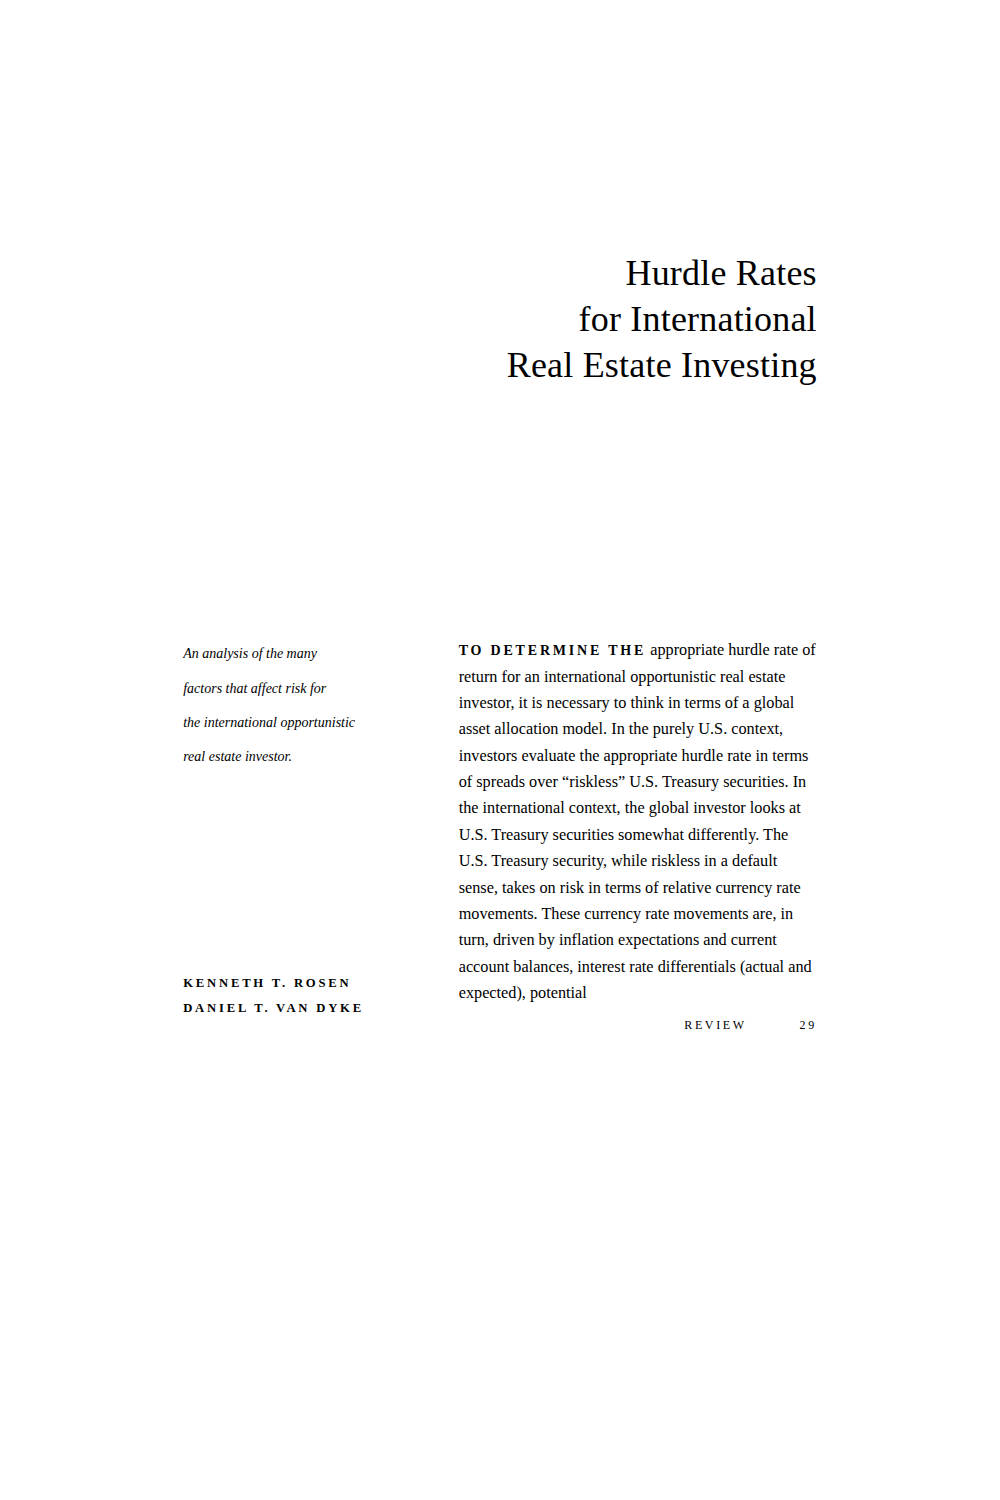Hurdle Rates
for International
Real Estate Investing
An analysis of the many
factors that affect risk for
the international opportunistic
real estate investor.
Kenneth T. Rosen
Daniel T. Van Dyke
To determine the appropriate hurdle rate of return for an international opportunistic real estate investor, it is necessary to think in terms of a global asset allocation model. In the purely U.S. context, investors evaluate the appropriate hurdle rate in terms of spreads over “riskless” U.S. Treasury securities. In the international context, the global investor looks at U.S. Treasury securities somewhat differently. The U.S. Treasury security, while riskless in a default sense, takes on risk in terms of relative currency rate movements. These currency rate movements are, in turn, driven by inflation expectations and current account balances, interest rate differentials (actual and expected), potential
REVIEW29